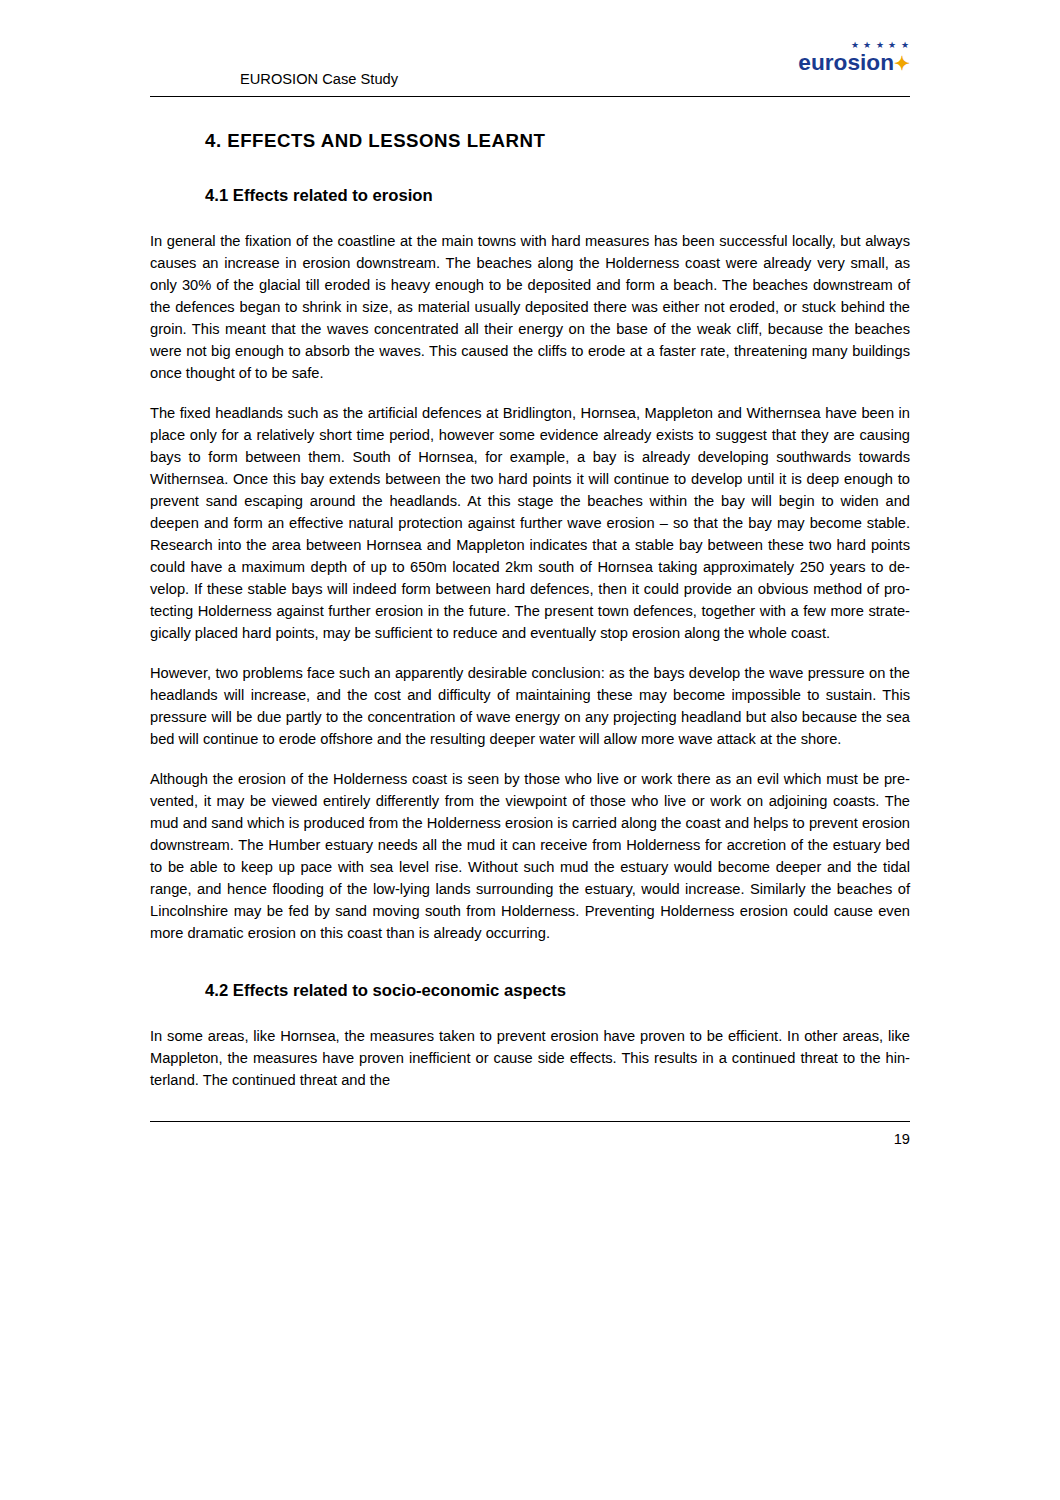EUROSION Case Study
★ ★ ★ ★ ★
eurosion✦
4. EFFECTS AND LESSONS LEARNT
4.1 Effects related to erosion
In general the fixation of the coastline at the main towns with hard measures has been successful locally, but always causes an increase in erosion downstream. The beaches along the Holderness coast were already very small, as only 30% of the glacial till eroded is heavy enough to be deposited and form a beach. The beaches downstream of the defences began to shrink in size, as material usually deposited there was either not eroded, or stuck behind the groin. This meant that the waves concentrated all their energy on the base of the weak cliff, because the beaches were not big enough to absorb the waves. This caused the cliffs to erode at a faster rate, threatening many buildings once thought of to be safe.
The fixed headlands such as the artificial defences at Bridlington, Hornsea, Mappleton and Withernsea have been in place only for a relatively short time period, however some evidence already exists to suggest that they are causing bays to form between them. South of Hornsea, for example, a bay is already developing southwards towards Withernsea. Once this bay extends between the two hard points it will continue to develop until it is deep enough to prevent sand escaping around the headlands. At this stage the beaches within the bay will begin to widen and deepen and form an effective natural protection against further wave erosion – so that the bay may become stable. Research into the area between Hornsea and Mappleton indicates that a stable bay between these two hard points could have a maximum depth of up to 650m located 2km south of Hornsea taking approximately 250 years to develop. If these stable bays will indeed form between hard defences, then it could provide an obvious method of protecting Holderness against further erosion in the future. The present town defences, together with a few more strategically placed hard points, may be sufficient to reduce and eventually stop erosion along the whole coast.
However, two problems face such an apparently desirable conclusion: as the bays develop the wave pressure on the headlands will increase, and the cost and difficulty of maintaining these may become impossible to sustain. This pressure will be due partly to the concentration of wave energy on any projecting headland but also because the sea bed will continue to erode offshore and the resulting deeper water will allow more wave attack at the shore.
Although the erosion of the Holderness coast is seen by those who live or work there as an evil which must be prevented, it may be viewed entirely differently from the viewpoint of those who live or work on adjoining coasts. The mud and sand which is produced from the Holderness erosion is carried along the coast and helps to prevent erosion downstream. The Humber estuary needs all the mud it can receive from Holderness for accretion of the estuary bed to be able to keep up pace with sea level rise. Without such mud the estuary would become deeper and the tidal range, and hence flooding of the low-lying lands surrounding the estuary, would increase. Similarly the beaches of Lincolnshire may be fed by sand moving south from Holderness. Preventing Holderness erosion could cause even more dramatic erosion on this coast than is already occurring.
4.2 Effects related to socio-economic aspects
In some areas, like Hornsea, the measures taken to prevent erosion have proven to be efficient. In other areas, like Mappleton, the measures have proven inefficient or cause side effects. This results in a continued threat to the hinterland. The continued threat and the
19